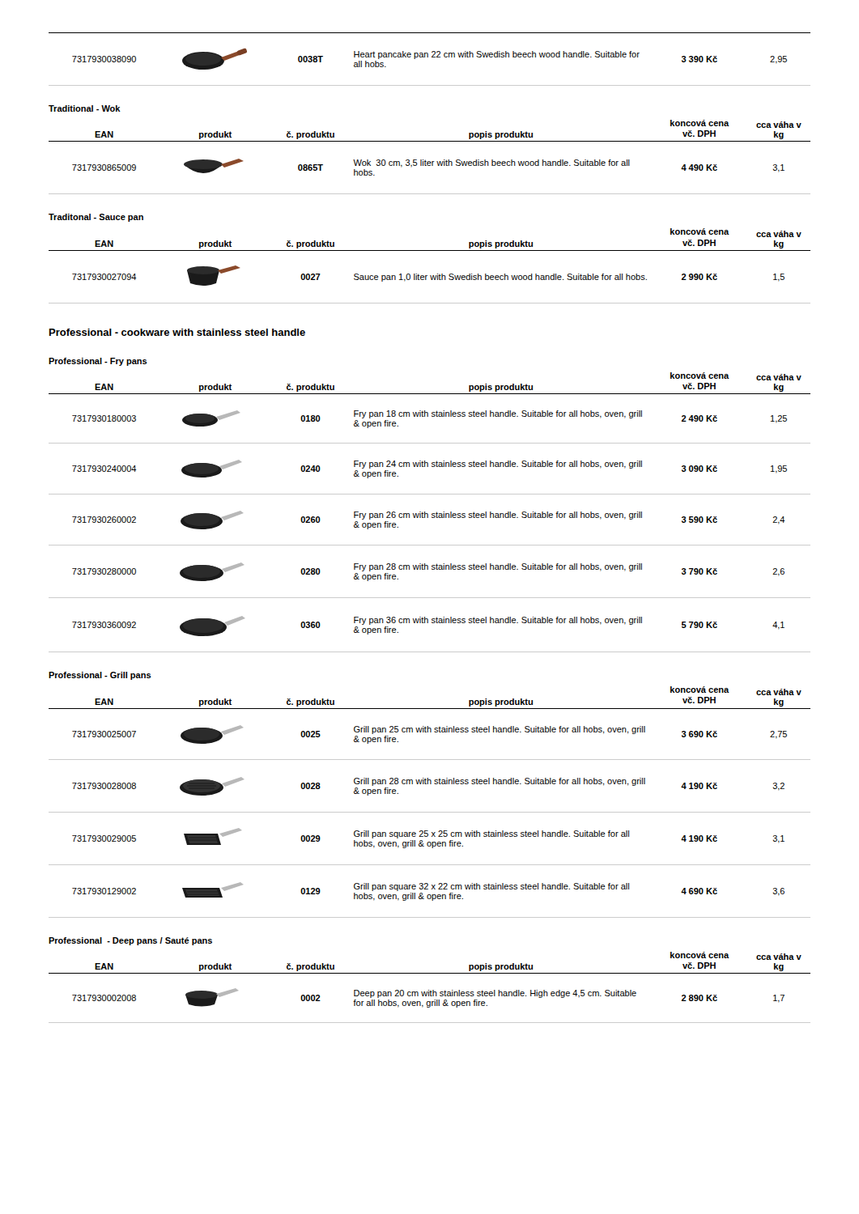| 7317930038090 | | 0038T | Heart pancake pan 22 cm with Swedish beech wood handle. Suitable for all hobs. | 3 390 Kč | 2,95 |
Traditional - Wok
| EAN | produkt | č. produktu | popis produktu | koncová cena vč. DPH | cca váha v kg |
| --- | --- | --- | --- | --- | --- |
| 7317930865009 | | 0865T | Wok 30 cm, 3,5 liter with Swedish beech wood handle. Suitable for all hobs. | 4 490 Kč | 3,1 |
Traditonal - Sauce pan
| EAN | produkt | č. produktu | popis produktu | koncová cena vč. DPH | cca váha v kg |
| --- | --- | --- | --- | --- | --- |
| 7317930027094 | | 0027 | Sauce pan 1,0 liter with Swedish beech wood handle. Suitable for all hobs. | 2 990 Kč | 1,5 |
Professional - cookware with stainless steel handle
Professional - Fry pans
| EAN | produkt | č. produktu | popis produktu | koncová cena vč. DPH | cca váha v kg |
| --- | --- | --- | --- | --- | --- |
| 7317930180003 | | 0180 | Fry pan 18 cm with stainless steel handle. Suitable for all hobs, oven, grill & open fire. | 2 490 Kč | 1,25 |
| 7317930240004 | | 0240 | Fry pan 24 cm with stainless steel handle. Suitable for all hobs, oven, grill & open fire. | 3 090 Kč | 1,95 |
| 7317930260002 | | 0260 | Fry pan 26 cm with stainless steel handle. Suitable for all hobs, oven, grill & open fire. | 3 590 Kč | 2,4 |
| 7317930280000 | | 0280 | Fry pan 28 cm with stainless steel handle. Suitable for all hobs, oven, grill & open fire. | 3 790 Kč | 2,6 |
| 7317930360092 | | 0360 | Fry pan 36 cm with stainless steel handle. Suitable for all hobs, oven, grill & open fire. | 5 790 Kč | 4,1 |
Professional - Grill pans
| EAN | produkt | č. produktu | popis produktu | koncová cena vč. DPH | cca váha v kg |
| --- | --- | --- | --- | --- | --- |
| 7317930025007 | | 0025 | Grill pan 25 cm with stainless steel handle. Suitable for all hobs, oven, grill & open fire. | 3 690 Kč | 2,75 |
| 7317930028008 | | 0028 | Grill pan 28 cm with stainless steel handle. Suitable for all hobs, oven, grill & open fire. | 4 190 Kč | 3,2 |
| 7317930029005 | | 0029 | Grill pan square 25 x 25 cm with stainless steel handle. Suitable for all hobs, oven, grill & open fire. | 4 190 Kč | 3,1 |
| 7317930129002 | | 0129 | Grill pan square 32 x 22 cm with stainless steel handle. Suitable for all hobs, oven, grill & open fire. | 4 690 Kč | 3,6 |
Professional - Deep pans / Sauté pans
| EAN | produkt | č. produktu | popis produktu | koncová cena vč. DPH | cca váha v kg |
| --- | --- | --- | --- | --- | --- |
| 7317930002008 | | 0002 | Deep pan 20 cm with stainless steel handle. High edge 4,5 cm. Suitable for all hobs, oven, grill & open fire. | 2 890 Kč | 1,7 |